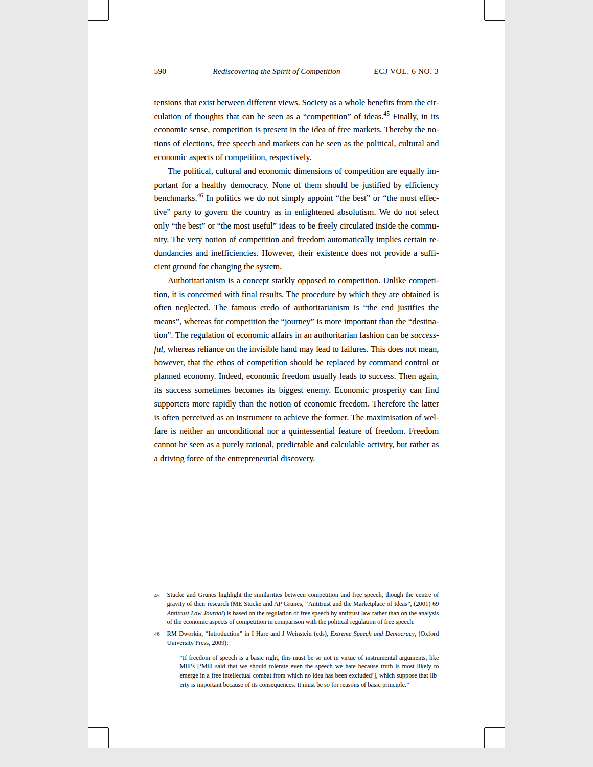590
Rediscovering the Spirit of Competition
ECJ VOL. 6 NO. 3
tensions that exist between different views. Society as a whole benefits from the circulation of thoughts that can be seen as a “competition” of ideas.45 Finally, in its economic sense, competition is present in the idea of free markets. Thereby the notions of elections, free speech and markets can be seen as the political, cultural and economic aspects of competition, respectively.
The political, cultural and economic dimensions of competition are equally important for a healthy democracy. None of them should be justified by efficiency benchmarks.46 In politics we do not simply appoint “the best” or “the most effective” party to govern the country as in enlightened absolutism. We do not select only “the best” or “the most useful” ideas to be freely circulated inside the community. The very notion of competition and freedom automatically implies certain redundancies and inefficiencies. However, their existence does not provide a sufficient ground for changing the system.
Authoritarianism is a concept starkly opposed to competition. Unlike competition, it is concerned with final results. The procedure by which they are obtained is often neglected. The famous credo of authoritarianism is “the end justifies the means”, whereas for competition the “journey” is more important than the “destination”. The regulation of economic affairs in an authoritarian fashion can be successful, whereas reliance on the invisible hand may lead to failures. This does not mean, however, that the ethos of competition should be replaced by command control or planned economy. Indeed, economic freedom usually leads to success. Then again, its success sometimes becomes its biggest enemy. Economic prosperity can find supporters more rapidly than the notion of economic freedom. Therefore the latter is often perceived as an instrument to achieve the former. The maximisation of welfare is neither an unconditional nor a quintessential feature of freedom. Freedom cannot be seen as a purely rational, predictable and calculable activity, but rather as a driving force of the entrepreneurial discovery.
45
Stucke and Grunes highlight the similarities between competition and free speech, though the centre of gravity of their research (ME Stucke and AP Grunes, “Antitrust and the Marketplace of Ideas”, (2001) 69 Antitrust Law Journal) is based on the regulation of free speech by antitrust law rather than on the analysis of the economic aspects of competition in comparison with the political regulation of free speech.
46
RM Dworkin, “Introduction” in I Hare and J Weinstein (eds), Extreme Speech and Democracy, (Oxford University Press, 2009):
“If freedom of speech is a basic right, this must be so not in virtue of instrumental arguments, like Mill’s [‘Mill said that we should tolerate even the speech we hate because truth is most likely to emerge in a free intellectual combat from which no idea has been excluded’], which suppose that liberty is important because of its consequences. It must be so for reasons of basic principle.”